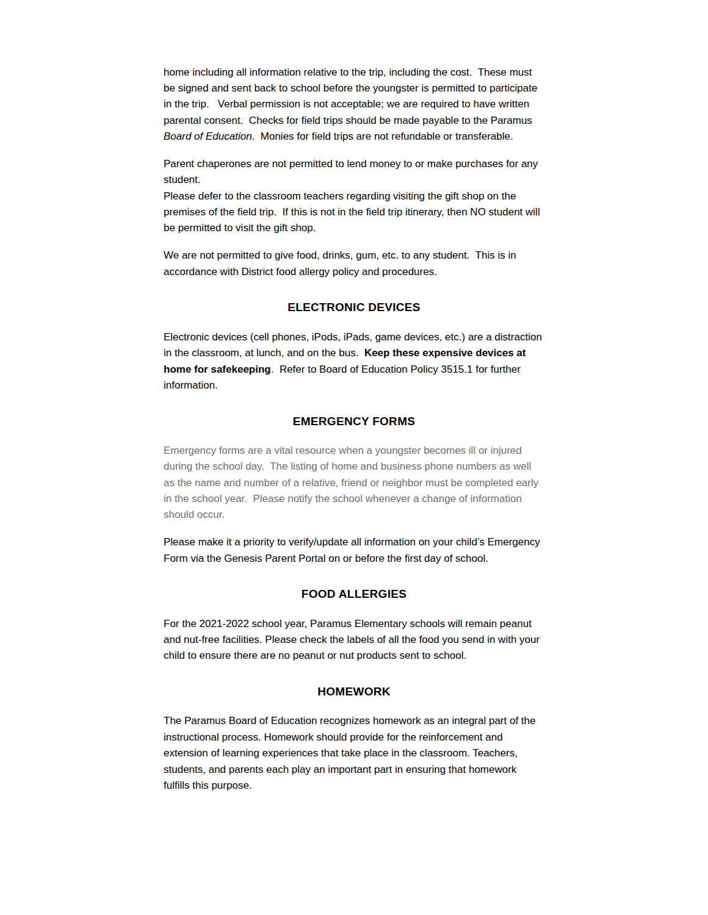home including all information relative to the trip, including the cost. These must be signed and sent back to school before the youngster is permitted to participate in the trip. Verbal permission is not acceptable; we are required to have written parental consent. Checks for field trips should be made payable to the Paramus Board of Education. Monies for field trips are not refundable or transferable.
Parent chaperones are not permitted to lend money to or make purchases for any student.
Please defer to the classroom teachers regarding visiting the gift shop on the premises of the field trip. If this is not in the field trip itinerary, then NO student will be permitted to visit the gift shop.
We are not permitted to give food, drinks, gum, etc. to any student. This is in accordance with District food allergy policy and procedures.
ELECTRONIC DEVICES
Electronic devices (cell phones, iPods, iPads, game devices, etc.) are a distraction in the classroom, at lunch, and on the bus. Keep these expensive devices at home for safekeeping. Refer to Board of Education Policy 3515.1 for further information.
EMERGENCY FORMS
Emergency forms are a vital resource when a youngster becomes ill or injured during the school day. The listing of home and business phone numbers as well as the name and number of a relative, friend or neighbor must be completed early in the school year. Please notify the school whenever a change of information should occur.
Please make it a priority to verify/update all information on your child’s Emergency Form via the Genesis Parent Portal on or before the first day of school.
FOOD ALLERGIES
For the 2021-2022 school year, Paramus Elementary schools will remain peanut and nut-free facilities. Please check the labels of all the food you send in with your child to ensure there are no peanut or nut products sent to school.
HOMEWORK
The Paramus Board of Education recognizes homework as an integral part of the instructional process. Homework should provide for the reinforcement and extension of learning experiences that take place in the classroom. Teachers, students, and parents each play an important part in ensuring that homework fulfills this purpose.